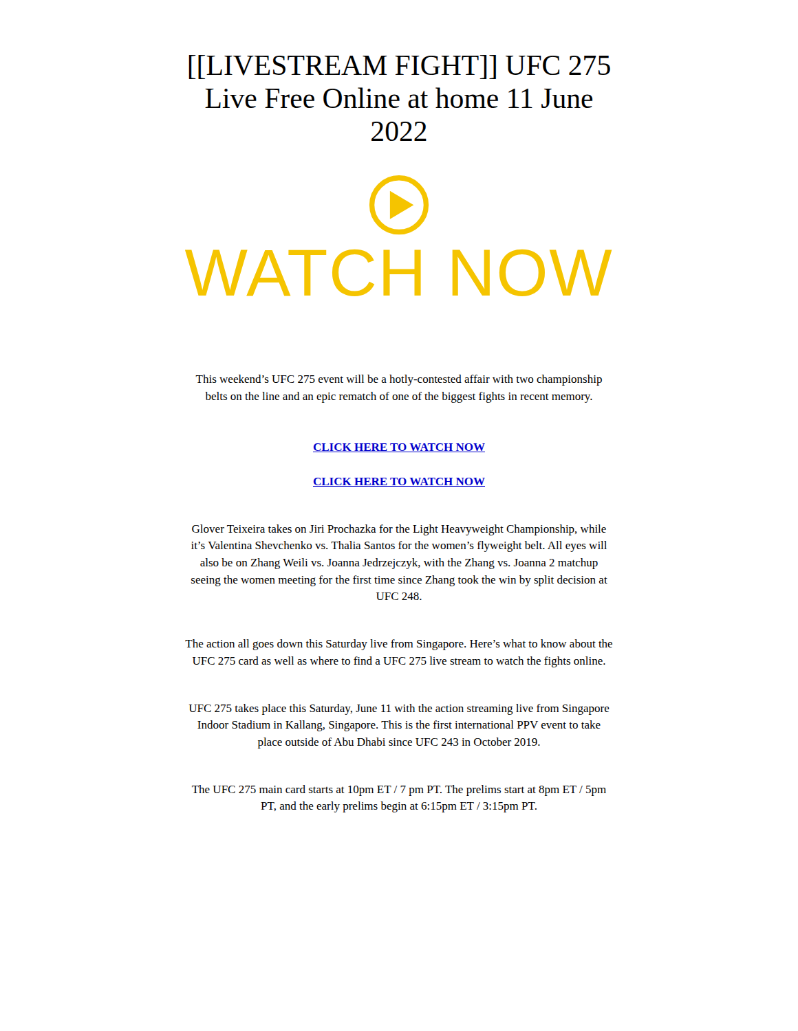[[LIVESTREAM FIGHT]] UFC 275 Live Free Online at home 11 June 2022
WATCH NOW
This weekend’s UFC 275 event will be a hotly-contested affair with two championship belts on the line and an epic rematch of one of the biggest fights in recent memory.
CLICK HERE TO WATCH NOW
CLICK HERE TO WATCH NOW
Glover Teixeira takes on Jiri Prochazka for the Light Heavyweight Championship, while it’s Valentina Shevchenko vs. Thalia Santos for the women’s flyweight belt. All eyes will also be on Zhang Weili vs. Joanna Jedrzejczyk, with the Zhang vs. Joanna 2 matchup seeing the women meeting for the first time since Zhang took the win by split decision at UFC 248.
The action all goes down this Saturday live from Singapore. Here’s what to know about the UFC 275 card as well as where to find a UFC 275 live stream to watch the fights online.
UFC 275 takes place this Saturday, June 11 with the action streaming live from Singapore Indoor Stadium in Kallang, Singapore. This is the first international PPV event to take place outside of Abu Dhabi since UFC 243 in October 2019.
The UFC 275 main card starts at 10pm ET / 7 pm PT. The prelims start at 8pm ET / 5pm PT, and the early prelims begin at 6:15pm ET / 3:15pm PT.